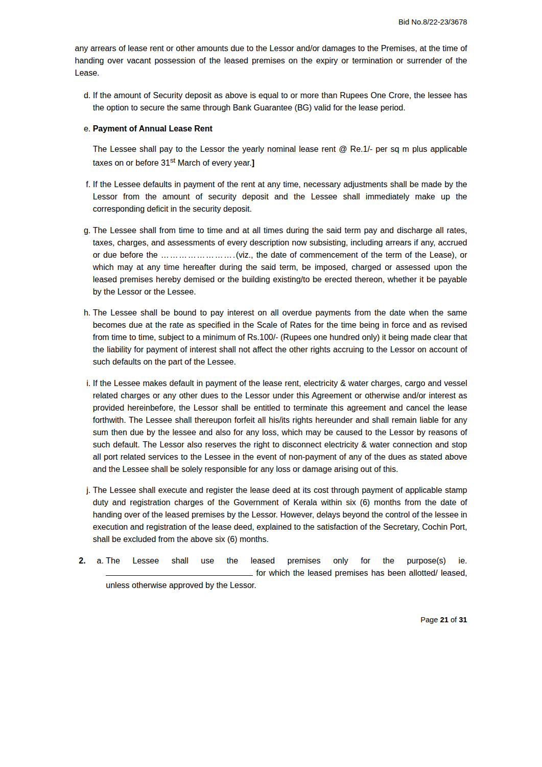Bid No.8/22-23/3678
any arrears of lease rent or other amounts due to the Lessor and/or damages to the Premises, at the time of handing over vacant possession of the leased premises on the expiry or termination or surrender of the Lease.
If the amount of Security deposit as above is equal to or more than Rupees One Crore, the lessee has the option to secure the same through Bank Guarantee (BG) valid for the lease period.
Payment of Annual Lease Rent
The Lessee shall pay to the Lessor the yearly nominal lease rent @ Re.1/- per sq m plus applicable taxes on or before 31st March of every year.]
If the Lessee defaults in payment of the rent at any time, necessary adjustments shall be made by the Lessor from the amount of security deposit and the Lessee shall immediately make up the corresponding deficit in the security deposit.
The Lessee shall from time to time and at all times during the said term pay and discharge all rates, taxes, charges, and assessments of every description now subsisting, including arrears if any, accrued or due before the …………………….(viz., the date of commencement of the term of the Lease), or which may at any time hereafter during the said term, be imposed, charged or assessed upon the leased premises hereby demised or the building existing/to be erected thereon, whether it be payable by the Lessor or the Lessee.
The Lessee shall be bound to pay interest on all overdue payments from the date when the same becomes due at the rate as specified in the Scale of Rates for the time being in force and as revised from time to time, subject to a minimum of Rs.100/- (Rupees one hundred only) it being made clear that the liability for payment of interest shall not affect the other rights accruing to the Lessor on account of such defaults on the part of the Lessee.
If the Lessee makes default in payment of the lease rent, electricity & water charges, cargo and vessel related charges or any other dues to the Lessor under this Agreement or otherwise and/or interest as provided hereinbefore, the Lessor shall be entitled to terminate this agreement and cancel the lease forthwith. The Lessee shall thereupon forfeit all his/its rights hereunder and shall remain liable for any sum then due by the lessee and also for any loss, which may be caused to the Lessor by reasons of such default. The Lessor also reserves the right to disconnect electricity & water connection and stop all port related services to the Lessee in the event of non-payment of any of the dues as stated above and the Lessee shall be solely responsible for any loss or damage arising out of this.
The Lessee shall execute and register the lease deed at its cost through payment of applicable stamp duty and registration charges of the Government of Kerala within six (6) months from the date of handing over of the leased premises by the Lessor. However, delays beyond the control of the lessee in execution and registration of the lease deed, explained to the satisfaction of the Secretary, Cochin Port, shall be excluded from the above six (6) months.
The Lessee shall use the leased premises only for the purpose(s) ie. for which the leased premises has been allotted/ leased, unless otherwise approved by the Lessor.
Page 21 of 31